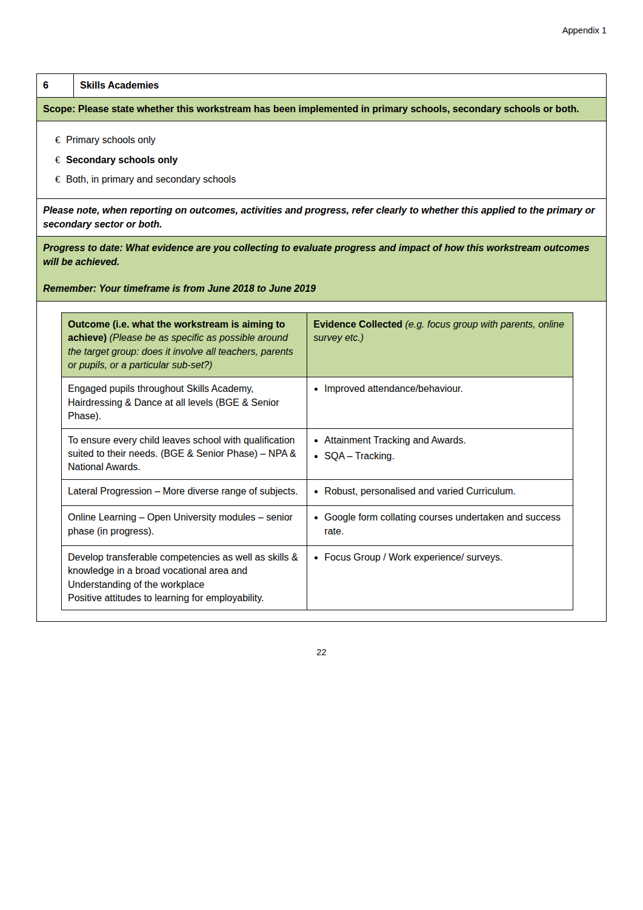Appendix 1
| 6 | Skills Academies |
| Scope: Please state whether this workstream has been implemented in primary schools, secondary schools or both. |
| € Primary schools only € Secondary schools only € Both, in primary and secondary schools |
| Please note, when reporting on outcomes, activities and progress, refer clearly to whether this applied to the primary or secondary sector or both. |
| Progress to date: What evidence are you collecting to evaluate progress and impact of how this workstream outcomes will be achieved. Remember: Your timeframe is from June 2018 to June 2019 |
| / Outcome (i.e. what the workstream is aiming to achieve) (Please be as specific as possible around the target group: does it involve all teachers, parents or pupils, or a particular sub-set?) / Evidence Collected (e.g. focus group with parents, online survey etc.) / / --- / --- / / Engaged pupils throughout Skills Academy, Hairdressing & Dance at all levels (BGE & Senior Phase). / Improved attendance/behaviour. / / To ensure every child leaves school with qualification suited to their needs. (BGE & Senior Phase) – NPA & National Awards. / Attainment Tracking and Awards. SQA – Tracking. / / Lateral Progression – More diverse range of subjects. / Robust, personalised and varied Curriculum. / / Online Learning – Open University modules – senior phase (in progress). / Google form collating courses undertaken and success rate. / / Develop transferable competencies as well as skills & knowledge in a broad vocational area and Understanding of the workplace Positive attitudes to learning for employability. / Focus Group / Work experience/ surveys. / |
22